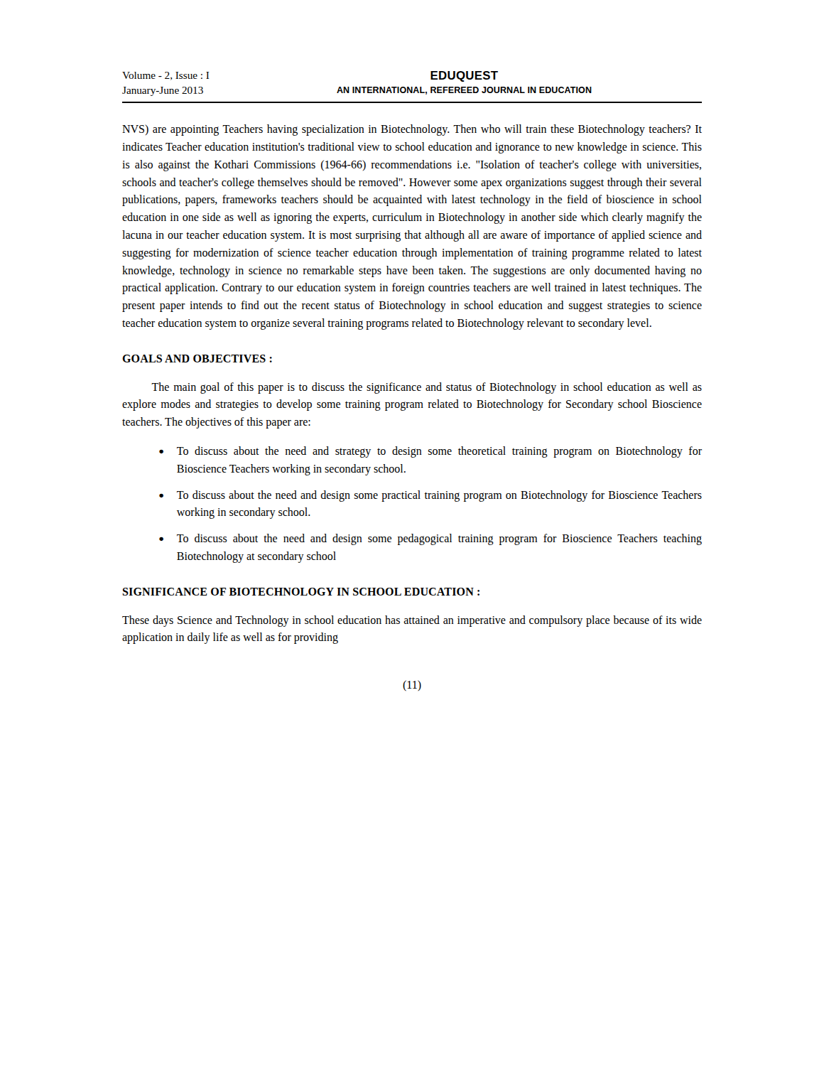Volume - 2, Issue : I
January-June 2013
EDUQUEST
AN INTERNATIONAL, REFEREED JOURNAL IN EDUCATION
NVS) are appointing Teachers having specialization in Biotechnology. Then who will train these Biotechnology teachers? It indicates Teacher education institution's traditional view to school education and ignorance to new knowledge in science. This is also against the Kothari Commissions (1964-66) recommendations i.e. "Isolation of teacher's college with universities, schools and teacher's college themselves should be removed". However some apex organizations suggest through their several publications, papers, frameworks teachers should be acquainted with latest technology in the field of bioscience in school education in one side as well as ignoring the experts, curriculum in Biotechnology in another side which clearly magnify the lacuna in our teacher education system. It is most surprising that although all are aware of importance of applied science and suggesting for modernization of science teacher education through implementation of training programme related to latest knowledge, technology in science no remarkable steps have been taken. The suggestions are only documented having no practical application. Contrary to our education system in foreign countries teachers are well trained in latest techniques. The present paper intends to find out the recent status of Biotechnology in school education and suggest strategies to science teacher education system to organize several training programs related to Biotechnology relevant to secondary level.
GOALS AND OBJECTIVES :
The main goal of this paper is to discuss the significance and status of Biotechnology in school education as well as explore modes and strategies to develop some training program related to Biotechnology for Secondary school Bioscience teachers. The objectives of this paper are:
To discuss about the need and strategy to design some theoretical training program on Biotechnology for Bioscience Teachers working in secondary school.
To discuss about the need and design some practical training program on Biotechnology for Bioscience Teachers working in secondary school.
To discuss about the need and design some pedagogical training program for Bioscience Teachers teaching Biotechnology at secondary school
SIGNIFICANCE OF BIOTECHNOLOGY IN SCHOOL EDUCATION :
These days Science and Technology in school education has attained an imperative and compulsory place because of its wide application in daily life as well as for providing
(11)